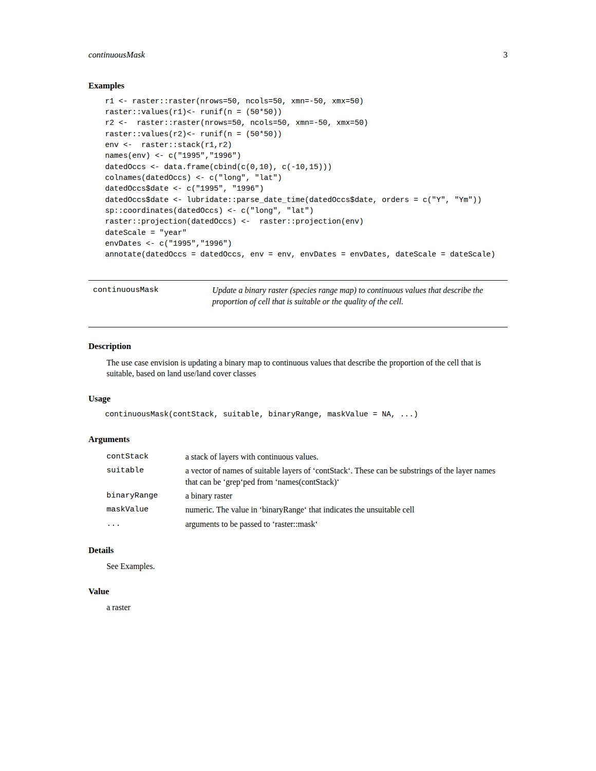continuousMask 3
Examples
r1 <- raster::raster(nrows=50, ncols=50, xmn=-50, xmx=50)
raster::values(r1)<- runif(n = (50*50))
r2 <-  raster::raster(nrows=50, ncols=50, xmn=-50, xmx=50)
raster::values(r2)<- runif(n = (50*50))
env <-  raster::stack(r1,r2)
names(env) <- c("1995","1996")
datedOccs <- data.frame(cbind(c(0,10), c(-10,15)))
colnames(datedOccs) <- c("long", "lat")
datedOccs$date <- c("1995", "1996")
datedOccs$date <- lubridate::parse_date_time(datedOccs$date, orders = c("Y", "Ym"))
sp::coordinates(datedOccs) <- c("long", "lat")
raster::projection(datedOccs) <-  raster::projection(env)
dateScale = "year"
envDates <- c("1995","1996")
annotate(datedOccs = datedOccs, env = env, envDates = envDates, dateScale = dateScale)
continuousMask
Update a binary raster (species range map) to continuous values that describe the proportion of cell that is suitable or the quality of the cell.
Description
The use case envision is updating a binary map to continuous values that describe the proportion of the cell that is suitable, based on land use/land cover classes
Usage
continuousMask(contStack, suitable, binaryRange, maskValue = NA, ...)
Arguments
| contStack | a stack of layers with continuous values. |
| suitable | a vector of names of suitable layers of ‘contStack‘. These can be substrings of the layer names that can be ‘grep‘ped from ‘names(contStack)‘ |
| binaryRange | a binary raster |
| maskValue | numeric. The value in ‘binaryRange‘ that indicates the unsuitable cell |
| ... | arguments to be passed to ‘raster::mask‘ |
Details
See Examples.
Value
a raster